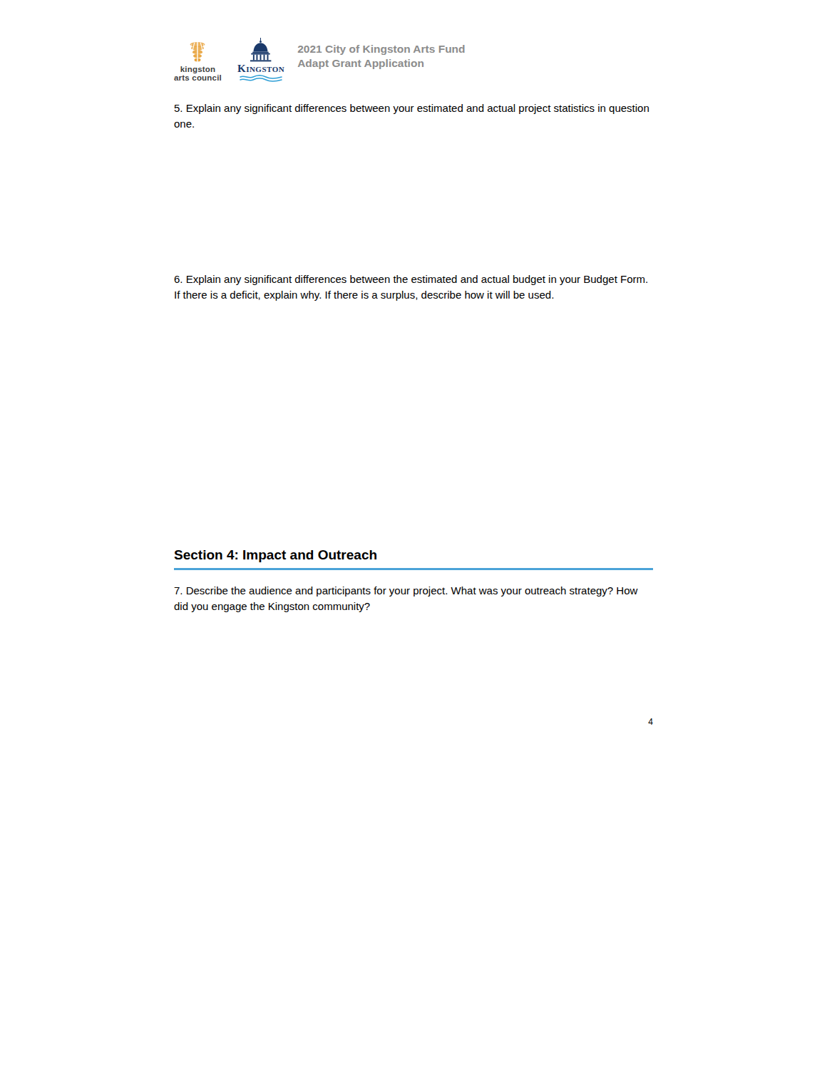kingston
arts council
KINGSTON
2021 City of Kingston Arts Fund
Adapt Grant Application
5. Explain any significant differences between your estimated and actual project statistics in question one.
6. Explain any significant differences between the estimated and actual budget in your Budget Form. If there is a deficit, explain why. If there is a surplus, describe how it will be used.
Section 4: Impact and Outreach
7. Describe the audience and participants for your project. What was your outreach strategy? How did you engage the Kingston community?
4